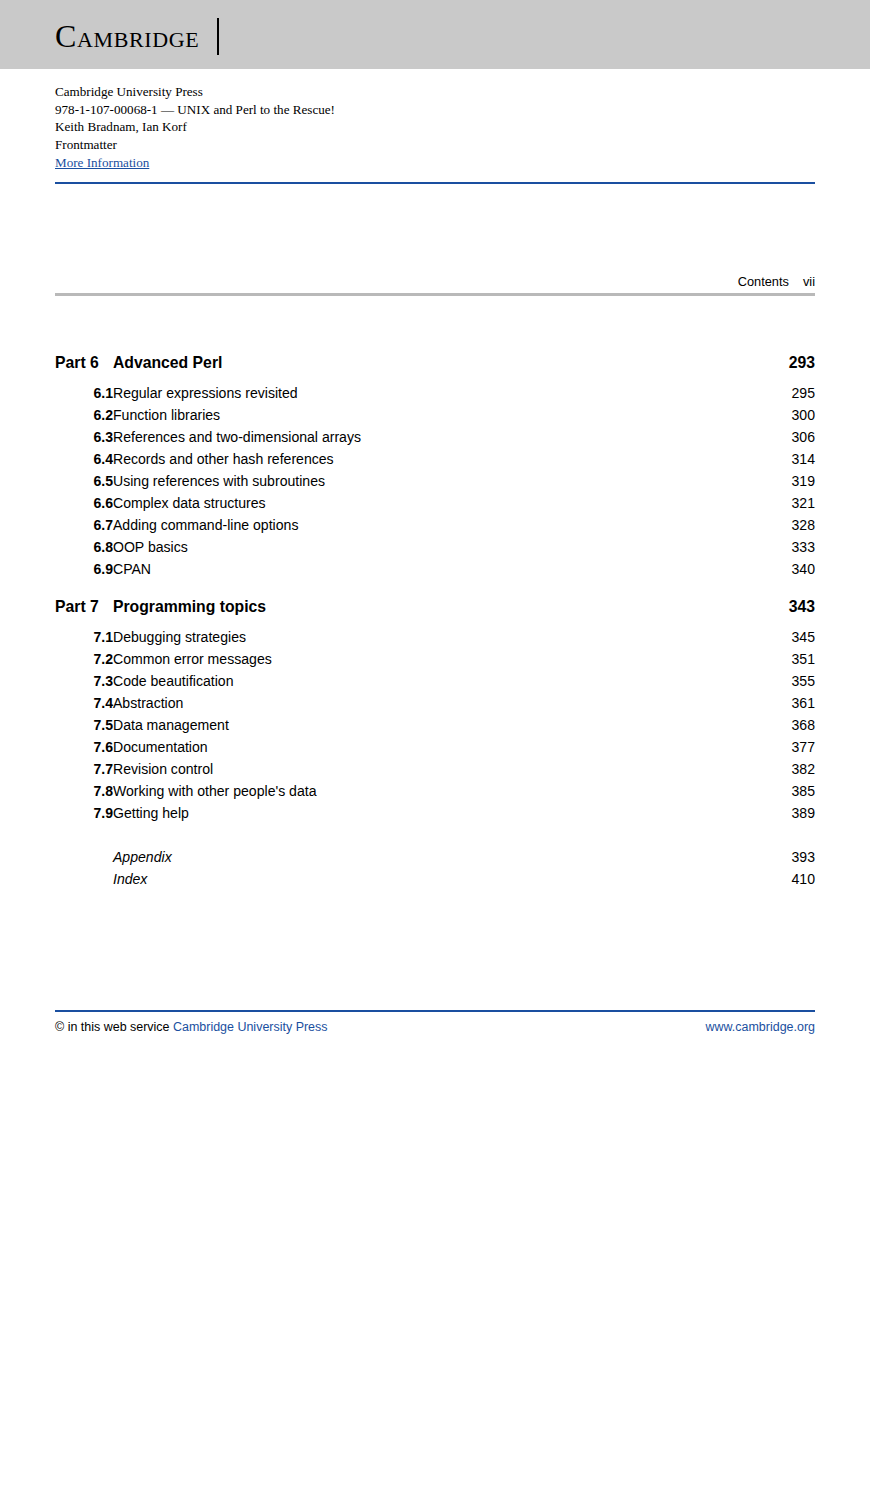Cambridge
Cambridge University Press
978-1-107-00068-1 — UNIX and Perl to the Rescue!
Keith Bradnam, Ian Korf
Frontmatter
More Information
Contents vii
| Part 6 | Advanced Perl | 293 |
| 6.1 | Regular expressions revisited | 295 |
| 6.2 | Function libraries | 300 |
| 6.3 | References and two-dimensional arrays | 306 |
| 6.4 | Records and other hash references | 314 |
| 6.5 | Using references with subroutines | 319 |
| 6.6 | Complex data structures | 321 |
| 6.7 | Adding command-line options | 328 |
| 6.8 | OOP basics | 333 |
| 6.9 | CPAN | 340 |
| Part 7 | Programming topics | 343 |
| 7.1 | Debugging strategies | 345 |
| 7.2 | Common error messages | 351 |
| 7.3 | Code beautification | 355 |
| 7.4 | Abstraction | 361 |
| 7.5 | Data management | 368 |
| 7.6 | Documentation | 377 |
| 7.7 | Revision control | 382 |
| 7.8 | Working with other people's data | 385 |
| 7.9 | Getting help | 389 |
| | Appendix | 393 |
| | Index | 410 |
© in this web service Cambridge University Press www.cambridge.org